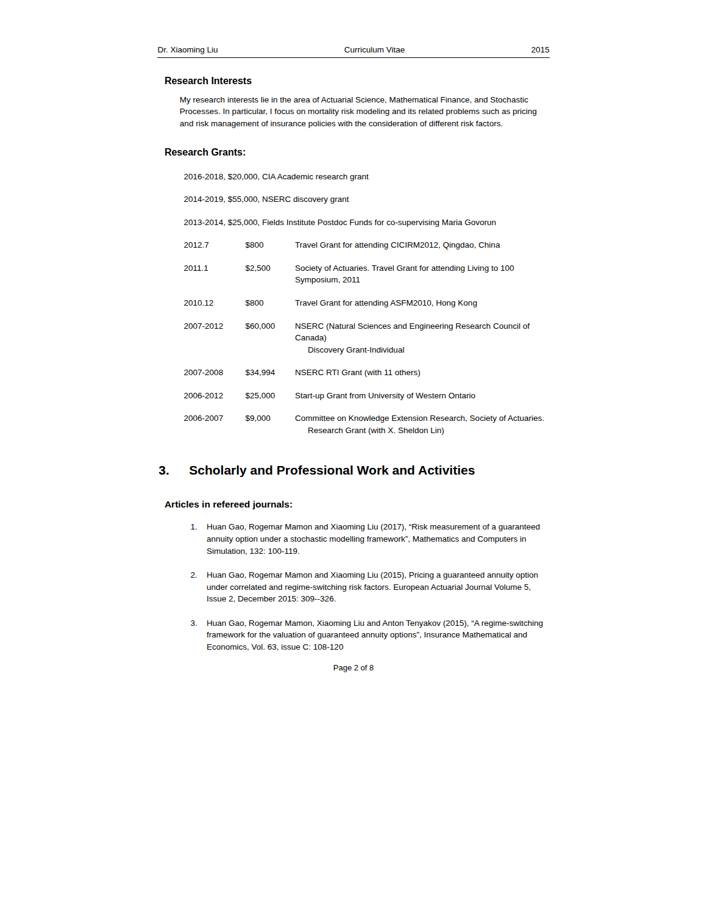Dr. Xiaoming Liu Curriculum Vitae 2015
Research Interests
My research interests lie in the area of Actuarial Science, Mathematical Finance, and Stochastic Processes. In particular, I focus on mortality risk modeling and its related problems such as pricing and risk management of insurance policies with the consideration of different risk factors.
Research Grants:
2016-2018, $20,000, CIA Academic research grant
2014-2019, $55,000, NSERC discovery grant
2013-2014, $25,000, Fields Institute Postdoc Funds for co-supervising Maria Govorun
2012.7 $800 Travel Grant for attending CICIRM2012, Qingdao, China
2011.1 $2,500 Society of Actuaries. Travel Grant for attending Living to 100 Symposium, 2011
2010.12 $800 Travel Grant for attending ASFM2010, Hong Kong
2007-2012 $60,000 NSERC (Natural Sciences and Engineering Research Council of Canada) Discovery Grant-Individual
2007-2008 $34,994 NSERC RTI Grant (with 11 others)
2006-2012 $25,000 Start-up Grant from University of Western Ontario
2006-2007 $9,000 Committee on Knowledge Extension Research, Society of Actuaries. Research Grant (with X. Sheldon Lin)
3. Scholarly and Professional Work and Activities
Articles in refereed journals:
Huan Gao, Rogemar Mamon and Xiaoming Liu (2017), “Risk measurement of a guaranteed annuity option under a stochastic modelling framework”, Mathematics and Computers in Simulation, 132: 100-119.
Huan Gao, Rogemar Mamon and Xiaoming Liu (2015), Pricing a guaranteed annuity option under correlated and regime-switching risk factors. European Actuarial Journal Volume 5, Issue 2, December 2015: 309--326.
Huan Gao, Rogemar Mamon, Xiaoming Liu and Anton Tenyakov (2015), “A regime-switching framework for the valuation of guaranteed annuity options”, Insurance Mathematical and Economics, Vol. 63, issue C: 108-120
Page 2 of 8